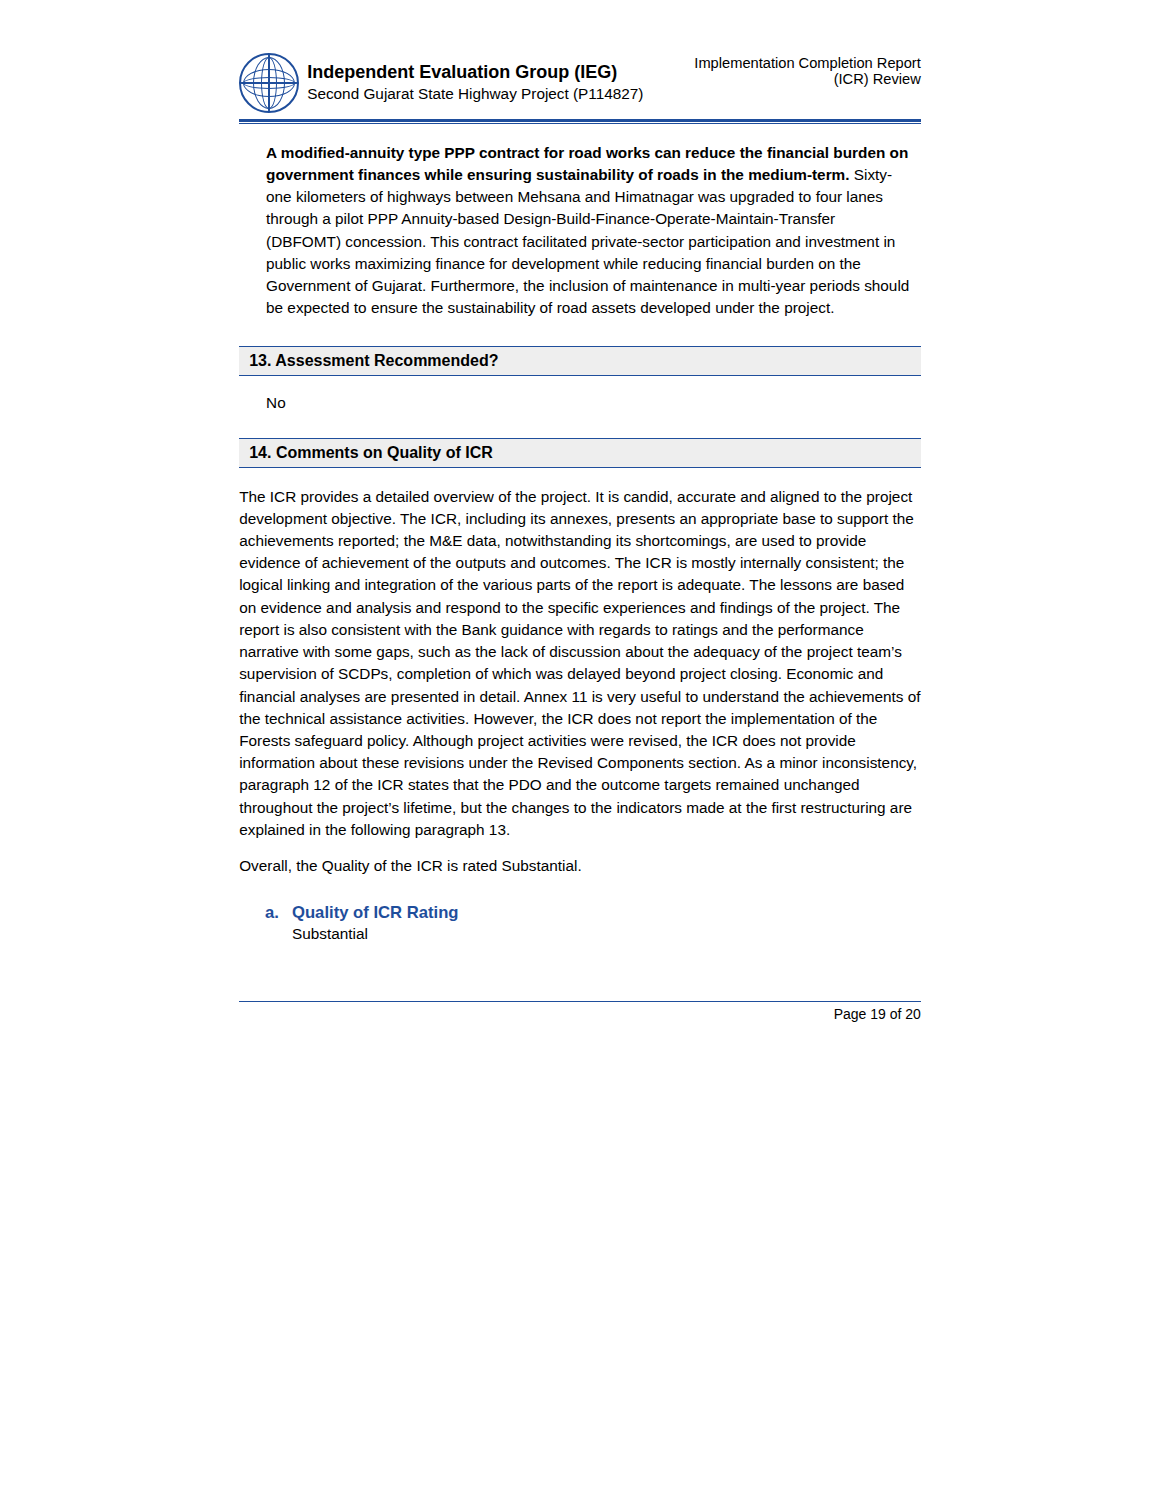Independent Evaluation Group (IEG)
Second Gujarat State Highway Project (P114827)
Implementation Completion Report (ICR) Review
A modified-annuity type PPP contract for road works can reduce the financial burden on government finances while ensuring sustainability of roads in the medium-term. Sixty-one kilometers of highways between Mehsana and Himatnagar was upgraded to four lanes through a pilot PPP Annuity-based Design-Build-Finance-Operate-Maintain-Transfer (DBFOMT) concession. This contract facilitated private-sector participation and investment in public works maximizing finance for development while reducing financial burden on the Government of Gujarat. Furthermore, the inclusion of maintenance in multi-year periods should be expected to ensure the sustainability of road assets developed under the project.
13. Assessment Recommended?
No
14. Comments on Quality of ICR
The ICR provides a detailed overview of the project. It is candid, accurate and aligned to the project development objective. The ICR, including its annexes, presents an appropriate base to support the achievements reported; the M&E data, notwithstanding its shortcomings, are used to provide evidence of achievement of the outputs and outcomes. The ICR is mostly internally consistent; the logical linking and integration of the various parts of the report is adequate. The lessons are based on evidence and analysis and respond to the specific experiences and findings of the project. The report is also consistent with the Bank guidance with regards to ratings and the performance narrative with some gaps, such as the lack of discussion about the adequacy of the project team’s supervision of SCDPs, completion of which was delayed beyond project closing. Economic and financial analyses are presented in detail. Annex 11 is very useful to understand the achievements of the technical assistance activities. However, the ICR does not report the implementation of the Forests safeguard policy. Although project activities were revised, the ICR does not provide information about these revisions under the Revised Components section. As a minor inconsistency, paragraph 12 of the ICR states that the PDO and the outcome targets remained unchanged throughout the project’s lifetime, but the changes to the indicators made at the first restructuring are explained in the following paragraph 13.
Overall, the Quality of the ICR is rated Substantial.
a. Quality of ICR Rating Substantial
Page 19 of 20